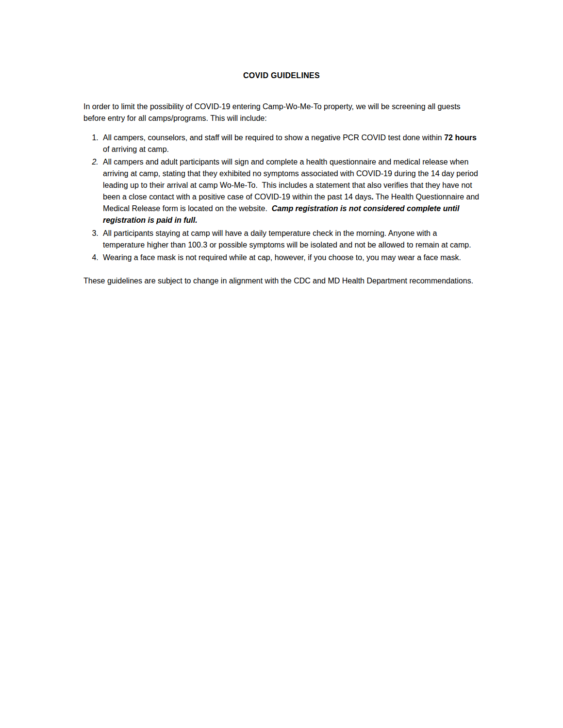COVID GUIDELINES
In order to limit the possibility of COVID-19 entering Camp-Wo-Me-To property, we will be screening all guests before entry for all camps/programs. This will include:
All campers, counselors, and staff will be required to show a negative PCR COVID test done within 72 hours of arriving at camp.
All campers and adult participants will sign and complete a health questionnaire and medical release when arriving at camp, stating that they exhibited no symptoms associated with COVID-19 during the 14 day period leading up to their arrival at camp Wo-Me-To. This includes a statement that also verifies that they have not been a close contact with a positive case of COVID-19 within the past 14 days. The Health Questionnaire and Medical Release form is located on the website. Camp registration is not considered complete until registration is paid in full.
All participants staying at camp will have a daily temperature check in the morning. Anyone with a temperature higher than 100.3 or possible symptoms will be isolated and not be allowed to remain at camp.
Wearing a face mask is not required while at cap, however, if you choose to, you may wear a face mask.
These guidelines are subject to change in alignment with the CDC and MD Health Department recommendations.